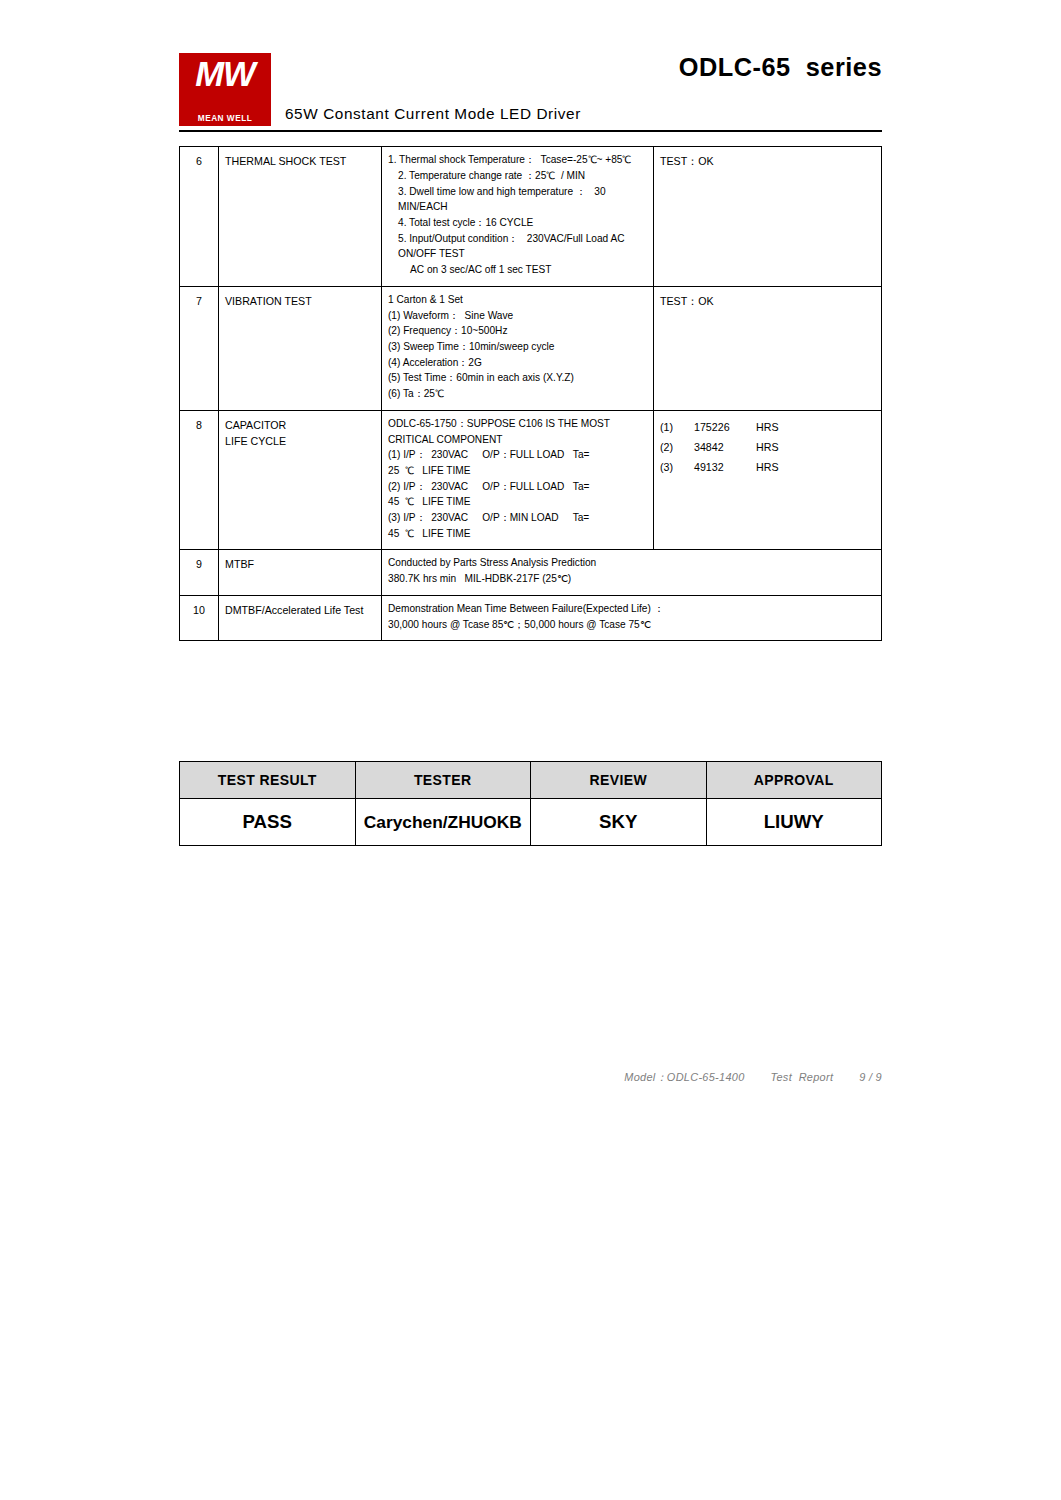MW MEAN WELL
65W Constant Current Mode LED Driver
ODLC-65 series
| 6 | THERMAL SHOCK TEST | 1. Thermal shock Temperature： Tcase=-25℃~ +85℃ 2. Temperature change rate ：25℃ / MIN 3. Dwell time low and high temperature ： 30 MIN/EACH 4. Total test cycle：16 CYCLE 5. Input/Output condition： 230VAC/Full Load AC ON/OFF TEST AC on 3 sec/AC off 1 sec TEST | TEST：OK |
| 7 | VIBRATION TEST | 1 Carton & 1 Set (1) Waveform： Sine Wave (2) Frequency：10~500Hz (3) Sweep Time：10min/sweep cycle (4) Acceleration：2G (5) Test Time：60min in each axis (X.Y.Z) (6) Ta：25℃ | TEST：OK |
| 8 | CAPACITOR LIFE CYCLE | ODLC-65-1750：SUPPOSE C106 IS THE MOST CRITICAL COMPONENT (1) I/P： 230VAC O/P：FULL LOAD Ta= 25 ℃ LIFE TIME (2) I/P： 230VAC O/P：FULL LOAD Ta= 45 ℃ LIFE TIME (3) I/P： 230VAC O/P：MIN LOAD Ta= 45 ℃ LIFE TIME | (1) 175226 HRS (2) 34842 HRS (3) 49132 HRS |
| 9 | MTBF | Conducted by Parts Stress Analysis Prediction 380.7K hrs min MIL-HDBK-217F (25℃) |
| 10 | DMTBF/Accelerated Life Test | Demonstration Mean Time Between Failure(Expected Life) ： 30,000 hours @ Tcase 85℃；50,000 hours @ Tcase 75℃ |
| TEST RESULT | TESTER | REVIEW | APPROVAL |
| --- | --- | --- | --- |
| PASS | Carychen/ZHUOKB | SKY | LIUWY |
Model：ODLC-65-1400Test Report 9 / 9